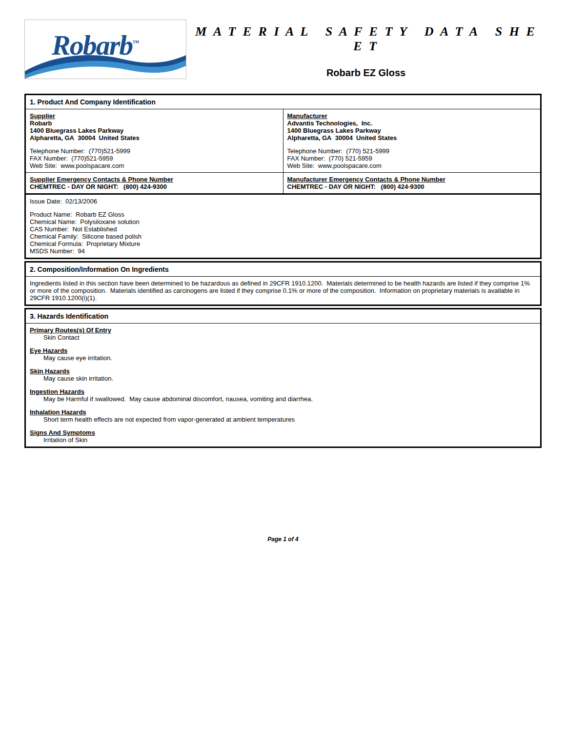Robarb™
M A T E R I A L S A F E T Y D A T A S H E E T
Robarb EZ Gloss
| 1. Product And Company Identification |
| Supplier Robarb 1400 Bluegrass Lakes Parkway Alpharetta, GA 30004 United States Telephone Number: (770)521-5999 FAX Number: (770)521-5959 Web Site: www.poolspacare.com | Manufacturer Advantis Technologies, Inc. 1400 Bluegrass Lakes Parkway Alpharetta, GA 30004 United States Telephone Number: (770) 521-5999 FAX Number: (770) 521-5959 Web Site: www.poolspacare.com |
| Supplier Emergency Contacts & Phone Number CHEMTREC - DAY OR NIGHT: (800) 424-9300 | Manufacturer Emergency Contacts & Phone Number CHEMTREC - DAY OR NIGHT: (800) 424-9300 |
| Issue Date: 02/13/2006 Product Name: Robarb EZ Gloss Chemical Name: Polysiloxane solution CAS Number: Not Established Chemical Family: Silicone based polish Chemical Formula: Proprietary Mixture MSDS Number: 94 |
| 2. Composition/Information On Ingredients |
| Ingredients listed in this section have been determined to be hazardous as defined in 29CFR 1910.1200. Materials determined to be health hazards are listed if they comprise 1% or more of the composition. Materials identified as carcinogens are listed if they comprise 0.1% or more of the composition. Information on proprietary materials is available in 29CFR 1910.1200(i)(1). |
| 3. Hazards Identification |
| Primary Routes(s) Of Entry Skin Contact Eye Hazards May cause eye irritation. Skin Hazards May cause skin irritation. Ingestion Hazards May be Harmful if swallowed. May cause abdominal discomfort, nausea, vomiting and diarrhea. Inhalation Hazards Short term health effects are not expected from vapor-generated at ambient temperatures Signs And Symptoms Irritation of Skin |
Page 1 of 4